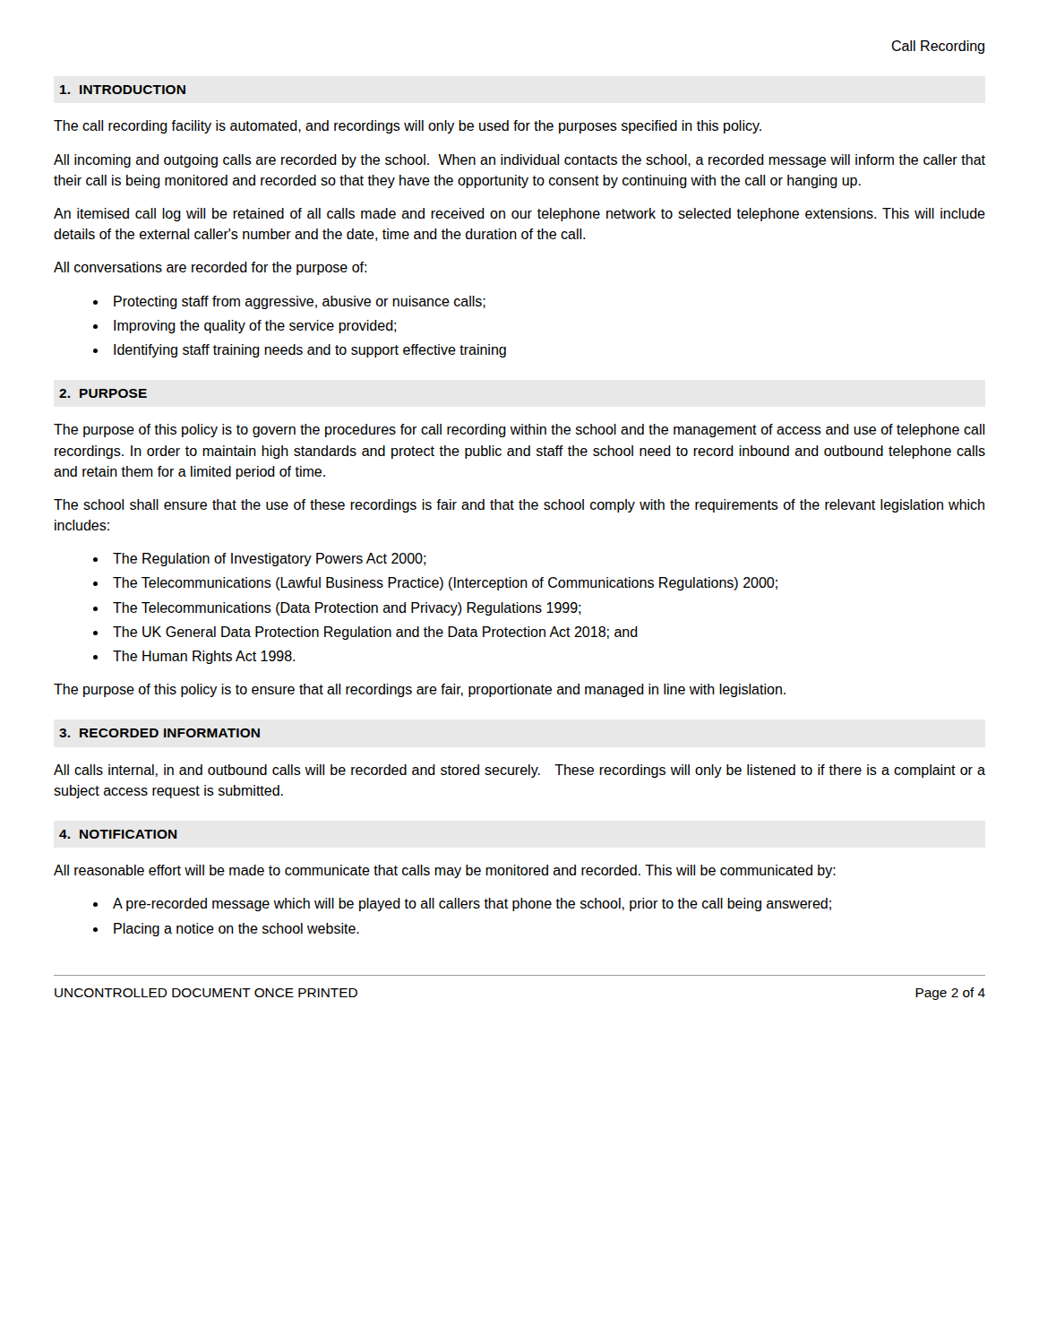Call Recording
1. Introduction
The call recording facility is automated, and recordings will only be used for the purposes specified in this policy.
All incoming and outgoing calls are recorded by the school. When an individual contacts the school, a recorded message will inform the caller that their call is being monitored and recorded so that they have the opportunity to consent by continuing with the call or hanging up.
An itemised call log will be retained of all calls made and received on our telephone network to selected telephone extensions. This will include details of the external caller's number and the date, time and the duration of the call.
All conversations are recorded for the purpose of:
Protecting staff from aggressive, abusive or nuisance calls;
Improving the quality of the service provided;
Identifying staff training needs and to support effective training
2. Purpose
The purpose of this policy is to govern the procedures for call recording within the school and the management of access and use of telephone call recordings. In order to maintain high standards and protect the public and staff the school need to record inbound and outbound telephone calls and retain them for a limited period of time.
The school shall ensure that the use of these recordings is fair and that the school comply with the requirements of the relevant legislation which includes:
The Regulation of Investigatory Powers Act 2000;
The Telecommunications (Lawful Business Practice) (Interception of Communications Regulations) 2000;
The Telecommunications (Data Protection and Privacy) Regulations 1999;
The UK General Data Protection Regulation and the Data Protection Act 2018; and
The Human Rights Act 1998.
The purpose of this policy is to ensure that all recordings are fair, proportionate and managed in line with legislation.
3. Recorded Information
All calls internal, in and outbound calls will be recorded and stored securely. These recordings will only be listened to if there is a complaint or a subject access request is submitted.
4. Notification
All reasonable effort will be made to communicate that calls may be monitored and recorded. This will be communicated by:
A pre-recorded message which will be played to all callers that phone the school, prior to the call being answered;
Placing a notice on the school website.
UNCONTROLLED DOCUMENT ONCE PRINTED Page 2 of 4